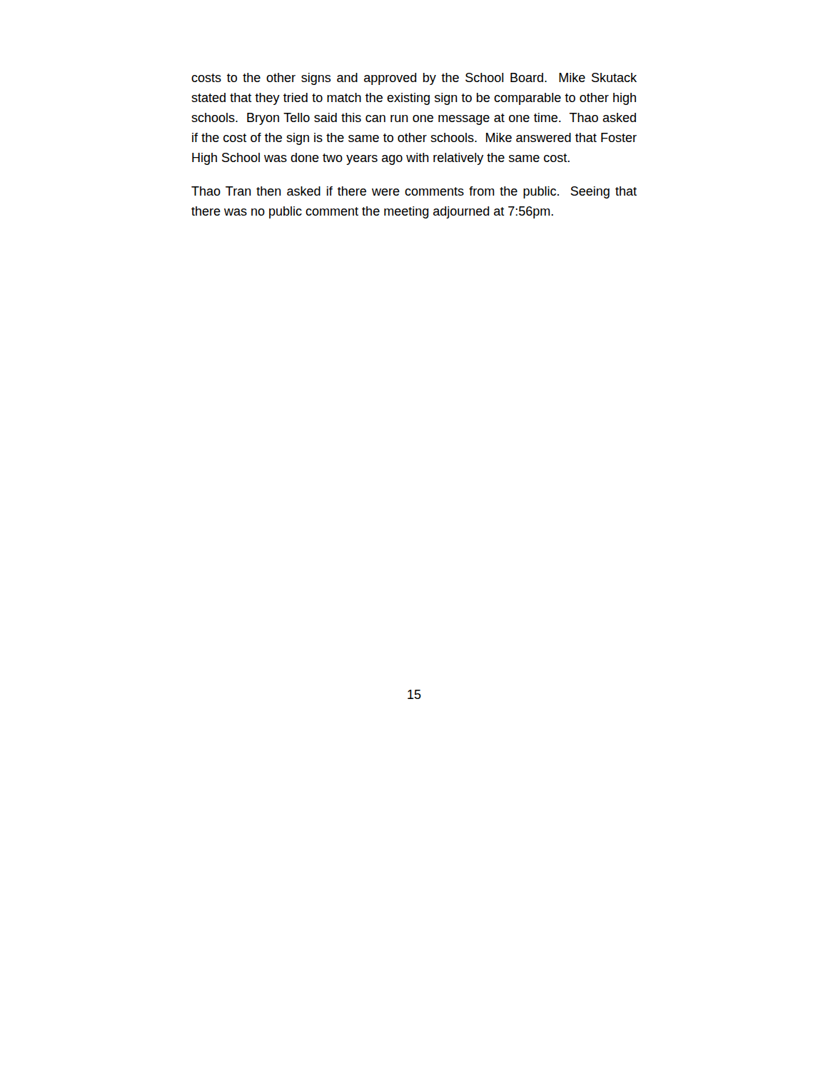costs to the other signs and approved by the School Board. Mike Skutack stated that they tried to match the existing sign to be comparable to other high schools. Bryon Tello said this can run one message at one time. Thao asked if the cost of the sign is the same to other schools. Mike answered that Foster High School was done two years ago with relatively the same cost.
Thao Tran then asked if there were comments from the public. Seeing that there was no public comment the meeting adjourned at 7:56pm.
15